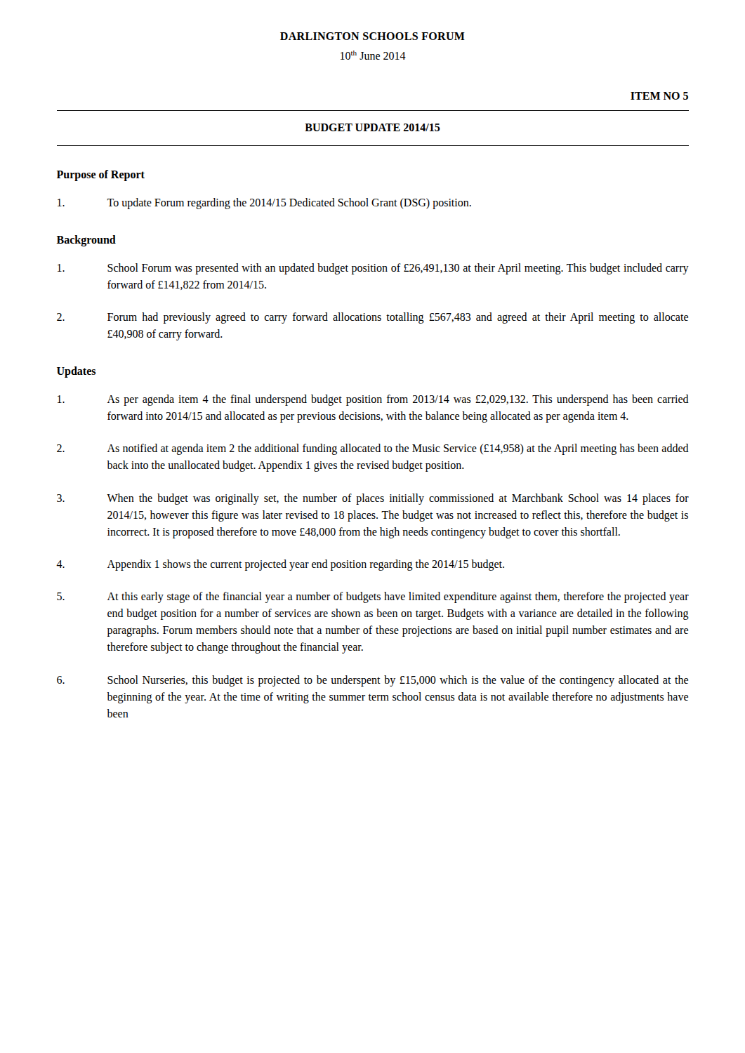DARLINGTON SCHOOLS FORUM
10th June 2014
ITEM NO 5
BUDGET UPDATE 2014/15
Purpose of Report
To update Forum regarding the 2014/15 Dedicated School Grant (DSG) position.
Background
School Forum was presented with an updated budget position of £26,491,130 at their April meeting. This budget included carry forward of £141,822 from 2014/15.
Forum had previously agreed to carry forward allocations totalling £567,483 and agreed at their April meeting to allocate £40,908 of carry forward.
Updates
As per agenda item 4 the final underspend budget position from 2013/14 was £2,029,132. This underspend has been carried forward into 2014/15 and allocated as per previous decisions, with the balance being allocated as per agenda item 4.
As notified at agenda item 2 the additional funding allocated to the Music Service (£14,958) at the April meeting has been added back into the unallocated budget. Appendix 1 gives the revised budget position.
When the budget was originally set, the number of places initially commissioned at Marchbank School was 14 places for 2014/15, however this figure was later revised to 18 places. The budget was not increased to reflect this, therefore the budget is incorrect. It is proposed therefore to move £48,000 from the high needs contingency budget to cover this shortfall.
Appendix 1 shows the current projected year end position regarding the 2014/15 budget.
At this early stage of the financial year a number of budgets have limited expenditure against them, therefore the projected year end budget position for a number of services are shown as been on target. Budgets with a variance are detailed in the following paragraphs. Forum members should note that a number of these projections are based on initial pupil number estimates and are therefore subject to change throughout the financial year.
School Nurseries, this budget is projected to be underspent by £15,000 which is the value of the contingency allocated at the beginning of the year. At the time of writing the summer term school census data is not available therefore no adjustments have been